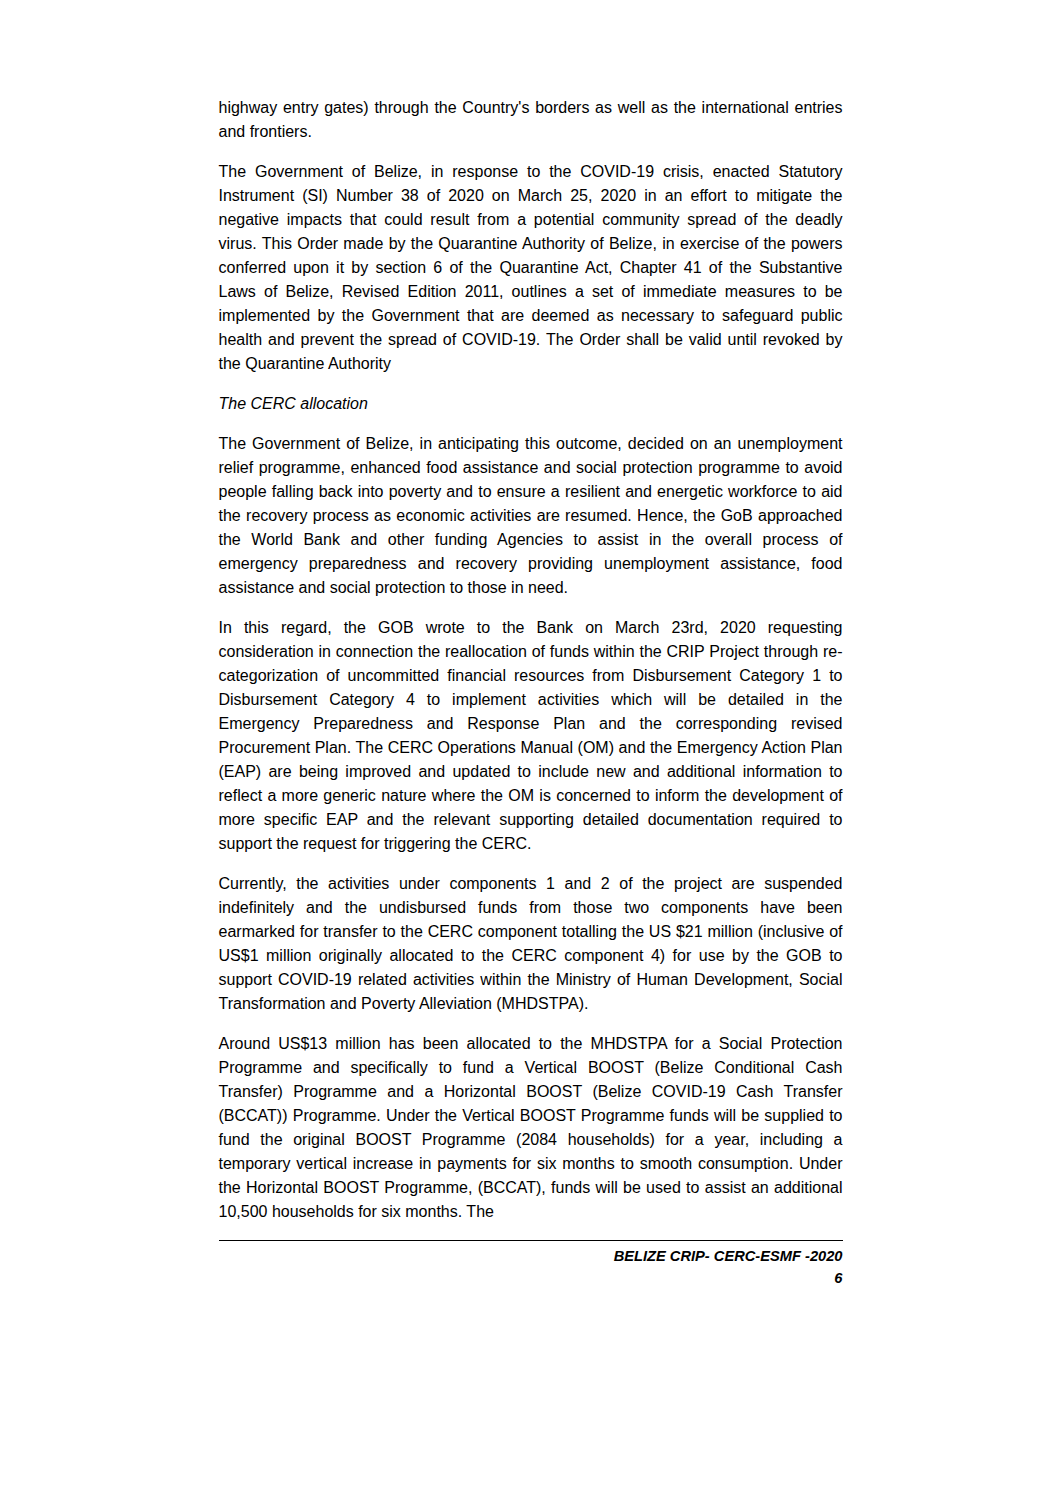highway entry gates) through the Country's borders as well as the international entries and frontiers.
The Government of Belize, in response to the COVID-19 crisis, enacted Statutory Instrument (SI) Number 38 of 2020 on March 25, 2020 in an effort to mitigate the negative impacts that could result from a potential community spread of the deadly virus. This Order made by the Quarantine Authority of Belize, in exercise of the powers conferred upon it by section 6 of the Quarantine Act, Chapter 41 of the Substantive Laws of Belize, Revised Edition 2011, outlines a set of immediate measures to be implemented by the Government that are deemed as necessary to safeguard public health and prevent the spread of COVID-19. The Order shall be valid until revoked by the Quarantine Authority
The CERC allocation
The Government of Belize, in anticipating this outcome, decided on an unemployment relief programme, enhanced food assistance and social protection programme to avoid people falling back into poverty and to ensure a resilient and energetic workforce to aid the recovery process as economic activities are resumed. Hence, the GoB approached the World Bank and other funding Agencies to assist in the overall process of emergency preparedness and recovery providing unemployment assistance, food assistance and social protection to those in need.
In this regard, the GOB wrote to the Bank on March 23rd, 2020 requesting consideration in connection the reallocation of funds within the CRIP Project through re-categorization of uncommitted financial resources from Disbursement Category 1 to Disbursement Category 4 to implement activities which will be detailed in the Emergency Preparedness and Response Plan and the corresponding revised Procurement Plan. The CERC Operations Manual (OM) and the Emergency Action Plan (EAP) are being improved and updated to include new and additional information to reflect a more generic nature where the OM is concerned to inform the development of more specific EAP and the relevant supporting detailed documentation required to support the request for triggering the CERC.
Currently, the activities under components 1 and 2 of the project are suspended indefinitely and the undisbursed funds from those two components have been earmarked for transfer to the CERC component totalling the US $21 million (inclusive of US$1 million originally allocated to the CERC component 4) for use by the GOB to support COVID-19 related activities within the Ministry of Human Development, Social Transformation and Poverty Alleviation (MHDSTPA).
Around US$13 million has been allocated to the MHDSTPA for a Social Protection Programme and specifically to fund a Vertical BOOST (Belize Conditional Cash Transfer) Programme and a Horizontal BOOST (Belize COVID-19 Cash Transfer (BCCAT)) Programme. Under the Vertical BOOST Programme funds will be supplied to fund the original BOOST Programme (2084 households) for a year, including a temporary vertical increase in payments for six months to smooth consumption. Under the Horizontal BOOST Programme, (BCCAT), funds will be used to assist an additional 10,500 households for six months. The
BELIZE CRIP- CERC-ESMF -2020
6